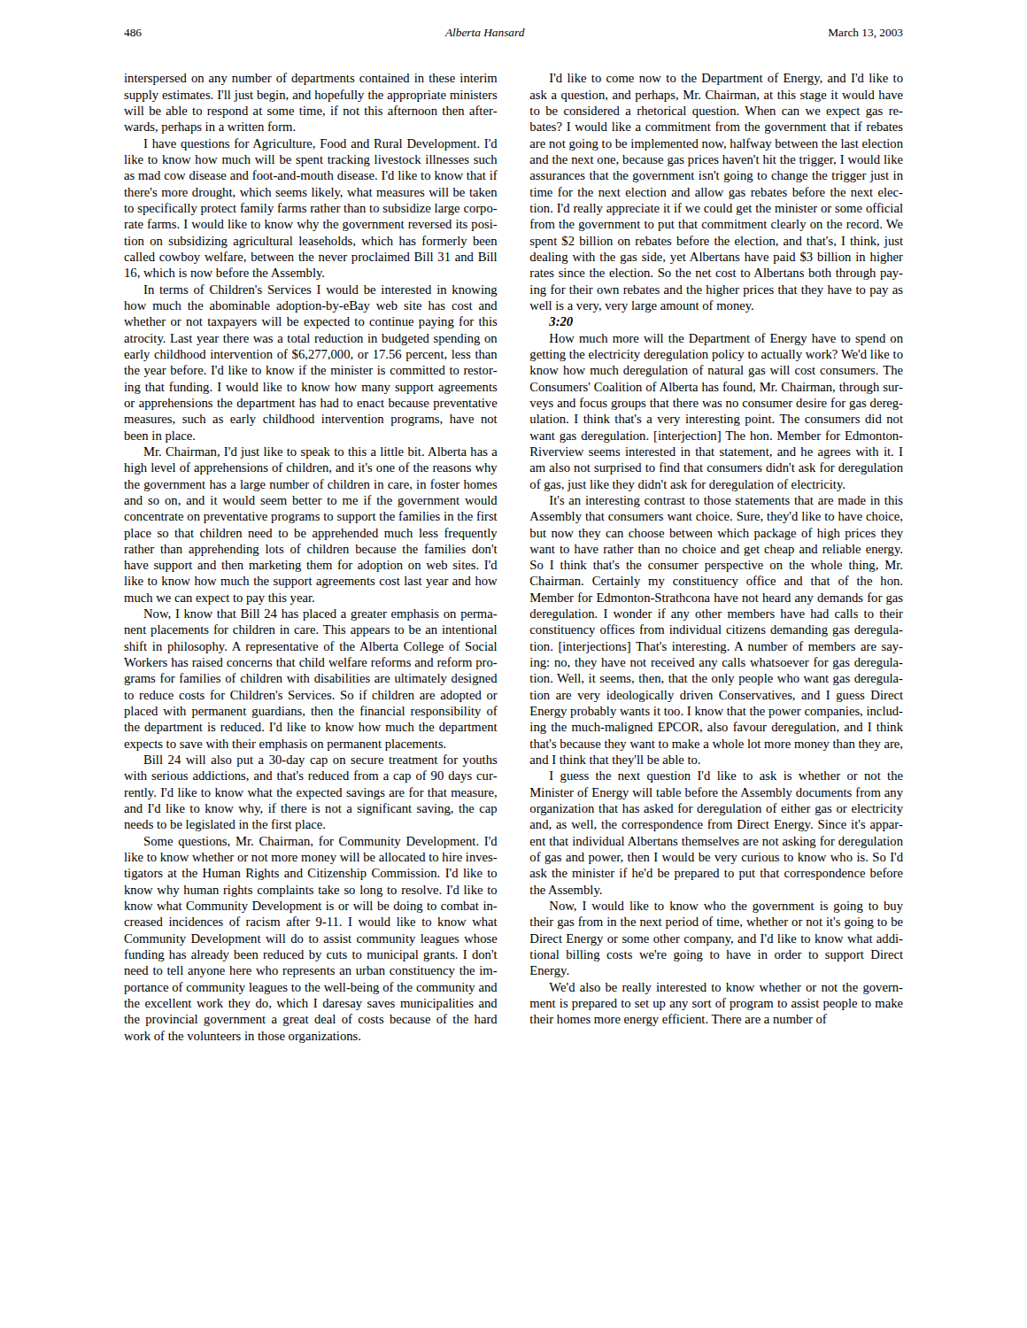486 Alberta Hansard March 13, 2003
interspersed on any number of departments contained in these interim supply estimates. I'll just begin, and hopefully the appropriate ministers will be able to respond at some time, if not this afternoon then afterwards, perhaps in a written form.
I have questions for Agriculture, Food and Rural Development. I'd like to know how much will be spent tracking livestock illnesses such as mad cow disease and foot-and-mouth disease. I'd like to know that if there's more drought, which seems likely, what measures will be taken to specifically protect family farms rather than to subsidize large corporate farms. I would like to know why the government reversed its position on subsidizing agricultural leaseholds, which has formerly been called cowboy welfare, between the never proclaimed Bill 31 and Bill 16, which is now before the Assembly.
In terms of Children's Services I would be interested in knowing how much the abominable adoption-by-eBay web site has cost and whether or not taxpayers will be expected to continue paying for this atrocity. Last year there was a total reduction in budgeted spending on early childhood intervention of $6,277,000, or 17.56 percent, less than the year before. I'd like to know if the minister is committed to restoring that funding. I would like to know how many support agreements or apprehensions the department has had to enact because preventative measures, such as early childhood intervention programs, have not been in place.
Mr. Chairman, I'd just like to speak to this a little bit. Alberta has a high level of apprehensions of children, and it's one of the reasons why the government has a large number of children in care, in foster homes and so on, and it would seem better to me if the government would concentrate on preventative programs to support the families in the first place so that children need to be apprehended much less frequently rather than apprehending lots of children because the families don't have support and then marketing them for adoption on web sites. I'd like to know how much the support agreements cost last year and how much we can expect to pay this year.
Now, I know that Bill 24 has placed a greater emphasis on permanent placements for children in care. This appears to be an intentional shift in philosophy. A representative of the Alberta College of Social Workers has raised concerns that child welfare reforms and reform programs for families of children with disabilities are ultimately designed to reduce costs for Children's Services. So if children are adopted or placed with permanent guardians, then the financial responsibility of the department is reduced. I'd like to know how much the department expects to save with their emphasis on permanent placements.
Bill 24 will also put a 30-day cap on secure treatment for youths with serious addictions, and that's reduced from a cap of 90 days currently. I'd like to know what the expected savings are for that measure, and I'd like to know why, if there is not a significant saving, the cap needs to be legislated in the first place.
Some questions, Mr. Chairman, for Community Development. I'd like to know whether or not more money will be allocated to hire investigators at the Human Rights and Citizenship Commission. I'd like to know why human rights complaints take so long to resolve. I'd like to know what Community Development is or will be doing to combat increased incidences of racism after 9-11. I would like to know what Community Development will do to assist community leagues whose funding has already been reduced by cuts to municipal grants. I don't need to tell anyone here who represents an urban constituency the importance of community leagues to the well-being of the community and the excellent work they do, which I daresay saves municipalities and the provincial government a great deal of costs because of the hard work of the volunteers in those organizations.
I'd like to come now to the Department of Energy, and I'd like to ask a question, and perhaps, Mr. Chairman, at this stage it would have to be considered a rhetorical question. When can we expect gas rebates? I would like a commitment from the government that if rebates are not going to be implemented now, halfway between the last election and the next one, because gas prices haven't hit the trigger, I would like assurances that the government isn't going to change the trigger just in time for the next election and allow gas rebates before the next election. I'd really appreciate it if we could get the minister or some official from the government to put that commitment clearly on the record. We spent $2 billion on rebates before the election, and that's, I think, just dealing with the gas side, yet Albertans have paid $3 billion in higher rates since the election. So the net cost to Albertans both through paying for their own rebates and the higher prices that they have to pay as well is a very, very large amount of money.
3:20
How much more will the Department of Energy have to spend on getting the electricity deregulation policy to actually work? We'd like to know how much deregulation of natural gas will cost consumers. The Consumers' Coalition of Alberta has found, Mr. Chairman, through surveys and focus groups that there was no consumer desire for gas deregulation. I think that's a very interesting point. The consumers did not want gas deregulation. [interjection] The hon. Member for Edmonton-Riverview seems interested in that statement, and he agrees with it. I am also not surprised to find that consumers didn't ask for deregulation of gas, just like they didn't ask for deregulation of electricity.
It's an interesting contrast to those statements that are made in this Assembly that consumers want choice. Sure, they'd like to have choice, but now they can choose between which package of high prices they want to have rather than no choice and get cheap and reliable energy. So I think that's the consumer perspective on the whole thing, Mr. Chairman. Certainly my constituency office and that of the hon. Member for Edmonton-Strathcona have not heard any demands for gas deregulation. I wonder if any other members have had calls to their constituency offices from individual citizens demanding gas deregulation. [interjections] That's interesting. A number of members are saying: no, they have not received any calls whatsoever for gas deregulation. Well, it seems, then, that the only people who want gas deregulation are very ideologically driven Conservatives, and I guess Direct Energy probably wants it too. I know that the power companies, including the much-maligned EPCOR, also favour deregulation, and I think that's because they want to make a whole lot more money than they are, and I think that they'll be able to.
I guess the next question I'd like to ask is whether or not the Minister of Energy will table before the Assembly documents from any organization that has asked for deregulation of either gas or electricity and, as well, the correspondence from Direct Energy. Since it's apparent that individual Albertans themselves are not asking for deregulation of gas and power, then I would be very curious to know who is. So I'd ask the minister if he'd be prepared to put that correspondence before the Assembly.
Now, I would like to know who the government is going to buy their gas from in the next period of time, whether or not it's going to be Direct Energy or some other company, and I'd like to know what additional billing costs we're going to have in order to support Direct Energy.
We'd also be really interested to know whether or not the government is prepared to set up any sort of program to assist people to make their homes more energy efficient. There are a number of